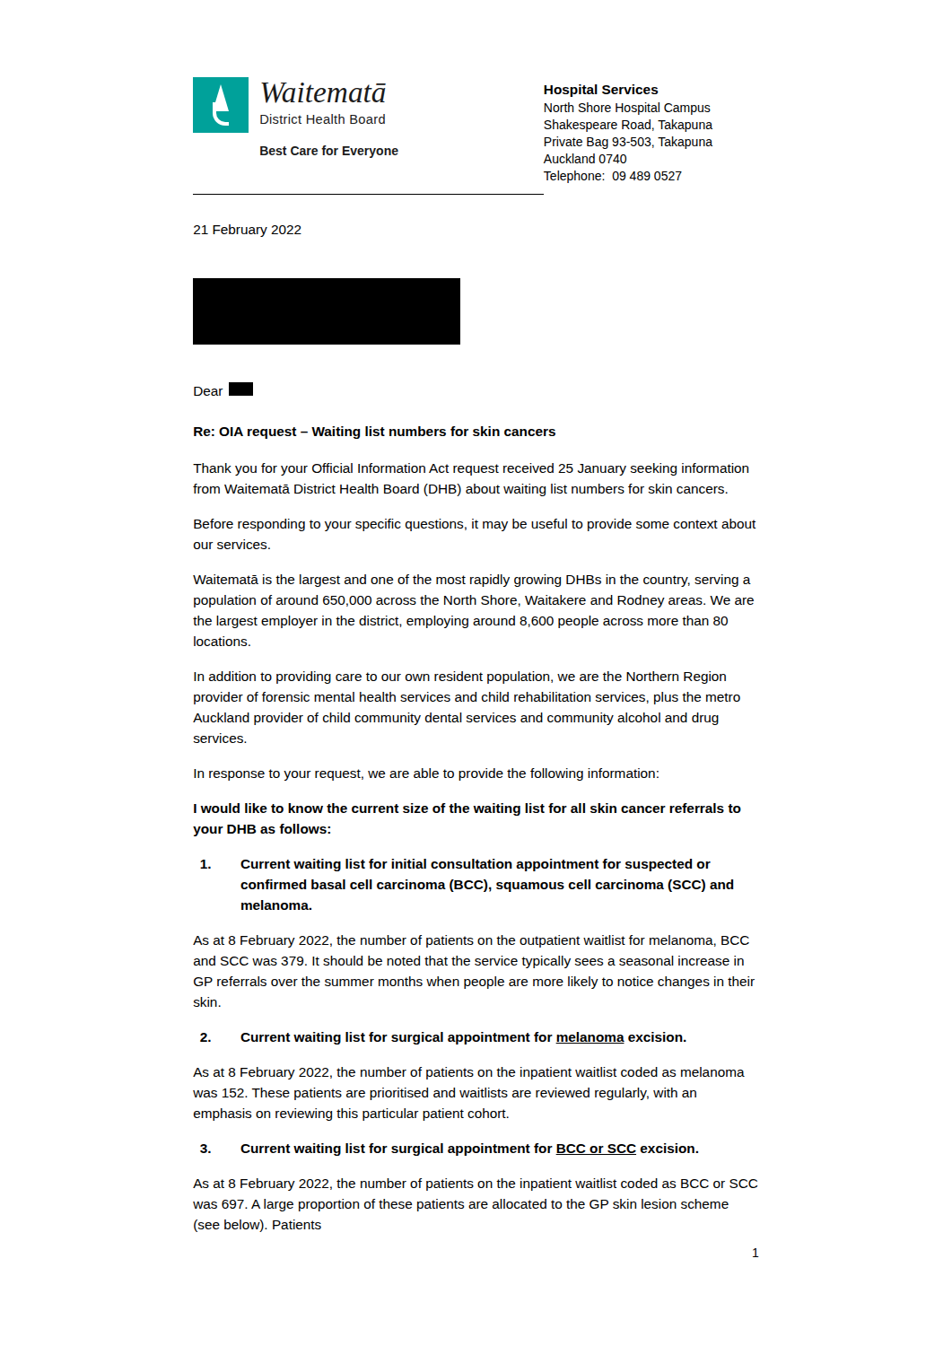Waitematā
District Health Board
Best Care for Everyone
Hospital Services
North Shore Hospital Campus
Shakespeare Road, Takapuna
Private Bag 93-503, Takapuna
Auckland 0740
Telephone: 09 489 0527
21 February 2022
Dear
Re: OIA request – Waiting list numbers for skin cancers
Thank you for your Official Information Act request received 25 January seeking information from Waitematā District Health Board (DHB) about waiting list numbers for skin cancers.
Before responding to your specific questions, it may be useful to provide some context about our services.
Waitematā is the largest and one of the most rapidly growing DHBs in the country, serving a population of around 650,000 across the North Shore, Waitakere and Rodney areas. We are the largest employer in the district, employing around 8,600 people across more than 80 locations.
In addition to providing care to our own resident population, we are the Northern Region provider of forensic mental health services and child rehabilitation services, plus the metro Auckland provider of child community dental services and community alcohol and drug services.
In response to your request, we are able to provide the following information:
I would like to know the current size of the waiting list for all skin cancer referrals to your DHB as follows:
Current waiting list for initial consultation appointment for suspected or confirmed basal cell carcinoma (BCC), squamous cell carcinoma (SCC) and melanoma.
As at 8 February 2022, the number of patients on the outpatient waitlist for melanoma, BCC and SCC was 379. It should be noted that the service typically sees a seasonal increase in GP referrals over the summer months when people are more likely to notice changes in their skin.
Current waiting list for surgical appointment for melanoma excision.
As at 8 February 2022, the number of patients on the inpatient waitlist coded as melanoma was 152. These patients are prioritised and waitlists are reviewed regularly, with an emphasis on reviewing this particular patient cohort.
Current waiting list for surgical appointment for BCC or SCC excision.
As at 8 February 2022, the number of patients on the inpatient waitlist coded as BCC or SCC was 697. A large proportion of these patients are allocated to the GP skin lesion scheme (see below). Patients
1